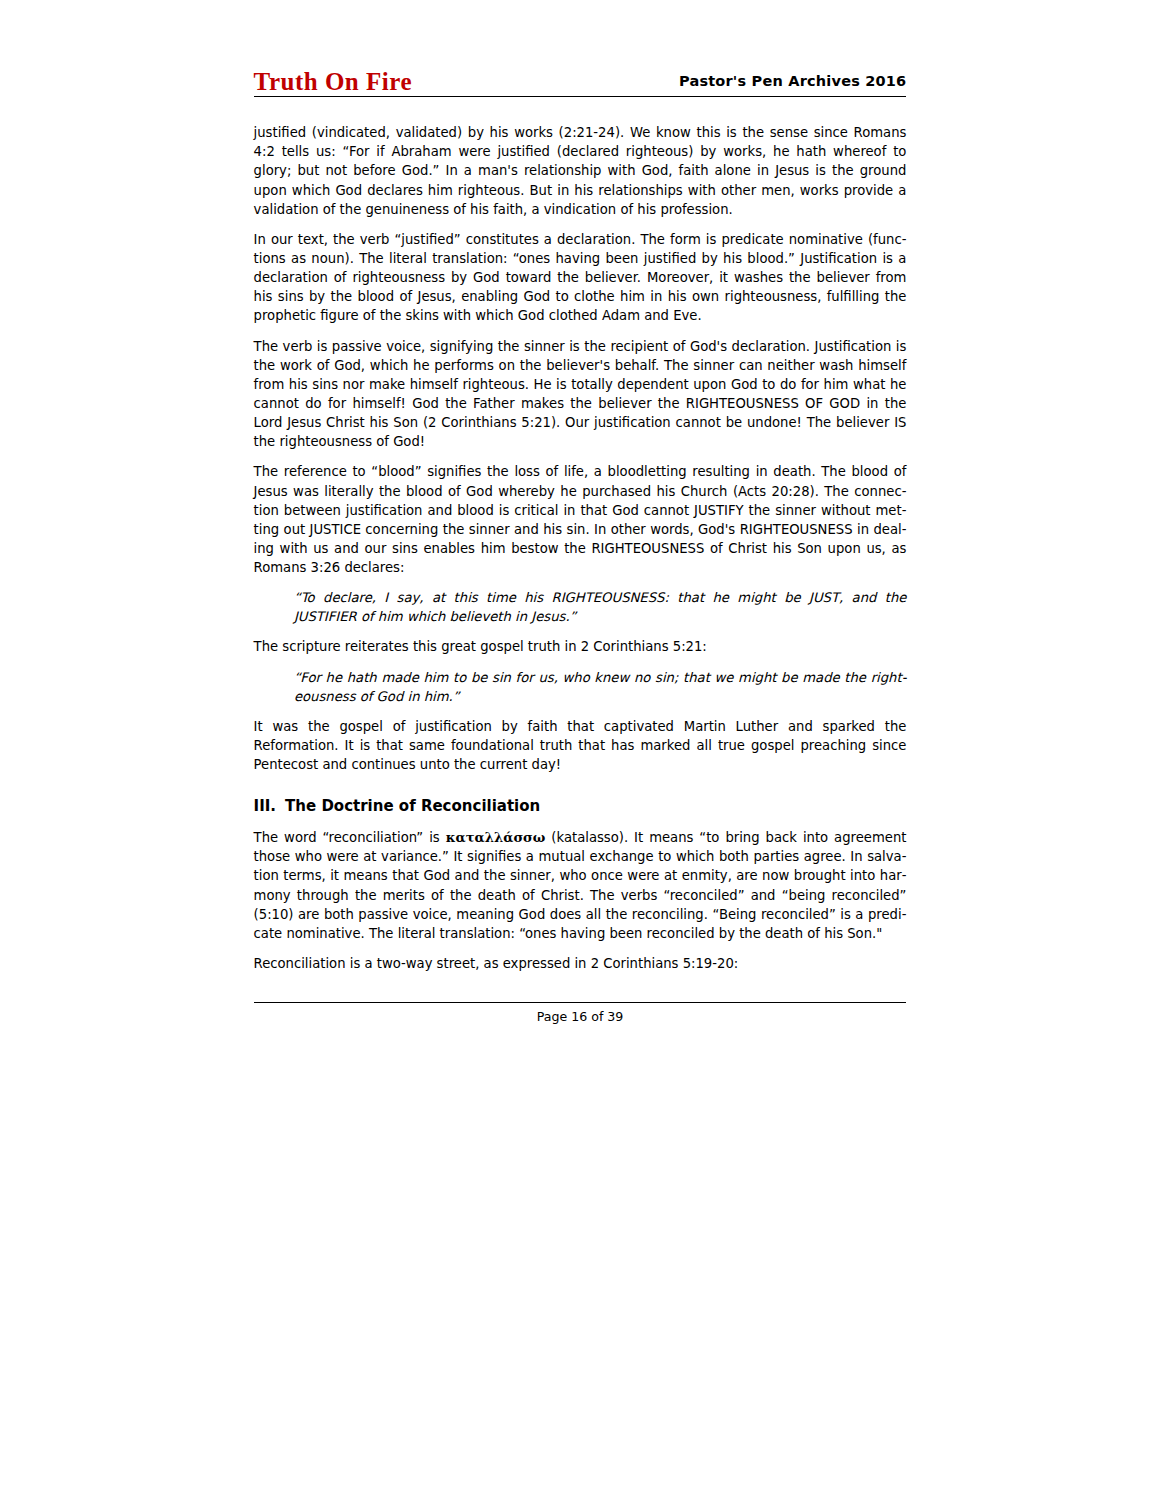Truth On Fire
Pastor's Pen Archives 2016
justified (vindicated, validated) by his works (2:21-24). We know this is the sense since Romans 4:2 tells us: “For if Abraham were justified (declared righteous) by works, he hath whereof to glory; but not before God.” In a man's relationship with God, faith alone in Jesus is the ground upon which God declares him righteous. But in his relationships with other men, works provide a validation of the genuineness of his faith, a vindication of his profession.
In our text, the verb “justified” constitutes a declaration. The form is predicate nominative (functions as noun). The literal translation: “ones having been justified by his blood.” Justification is a declaration of righteousness by God toward the believer. Moreover, it washes the believer from his sins by the blood of Jesus, enabling God to clothe him in his own righteousness, fulfilling the prophetic figure of the skins with which God clothed Adam and Eve.
The verb is passive voice, signifying the sinner is the recipient of God's declaration. Justification is the work of God, which he performs on the believer's behalf. The sinner can neither wash himself from his sins nor make himself righteous. He is totally dependent upon God to do for him what he cannot do for himself! God the Father makes the believer the RIGHTEOUSNESS OF GOD in the Lord Jesus Christ his Son (2 Corinthians 5:21). Our justification cannot be undone! The believer IS the righteousness of God!
The reference to “blood” signifies the loss of life, a bloodletting resulting in death. The blood of Jesus was literally the blood of God whereby he purchased his Church (Acts 20:28). The connection between justification and blood is critical in that God cannot JUSTIFY the sinner without metting out JUSTICE concerning the sinner and his sin. In other words, God's RIGHTEOUSNESS in dealing with us and our sins enables him bestow the RIGHTEOUSNESS of Christ his Son upon us, as Romans 3:26 declares:
“To declare, I say, at this time his RIGHTEOUSNESS: that he might be JUST, and the JUSTIFIER of him which believeth in Jesus.”
The scripture reiterates this great gospel truth in 2 Corinthians 5:21:
“For he hath made him to be sin for us, who knew no sin; that we might be made the righteousness of God in him.”
It was the gospel of justification by faith that captivated Martin Luther and sparked the Reformation. It is that same foundational truth that has marked all true gospel preaching since Pentecost and continues unto the current day!
III. The Doctrine of Reconciliation
The word “reconciliation” is καταλλάσσω (katalasso). It means “to bring back into agreement those who were at variance.” It signifies a mutual exchange to which both parties agree. In salvation terms, it means that God and the sinner, who once were at enmity, are now brought into harmony through the merits of the death of Christ. The verbs “reconciled” and “being reconciled” (5:10) are both passive voice, meaning God does all the reconciling. “Being reconciled” is a predicate nominative. The literal translation: “ones having been reconciled by the death of his Son."
Reconciliation is a two-way street, as expressed in 2 Corinthians 5:19-20:
Page 16 of 39